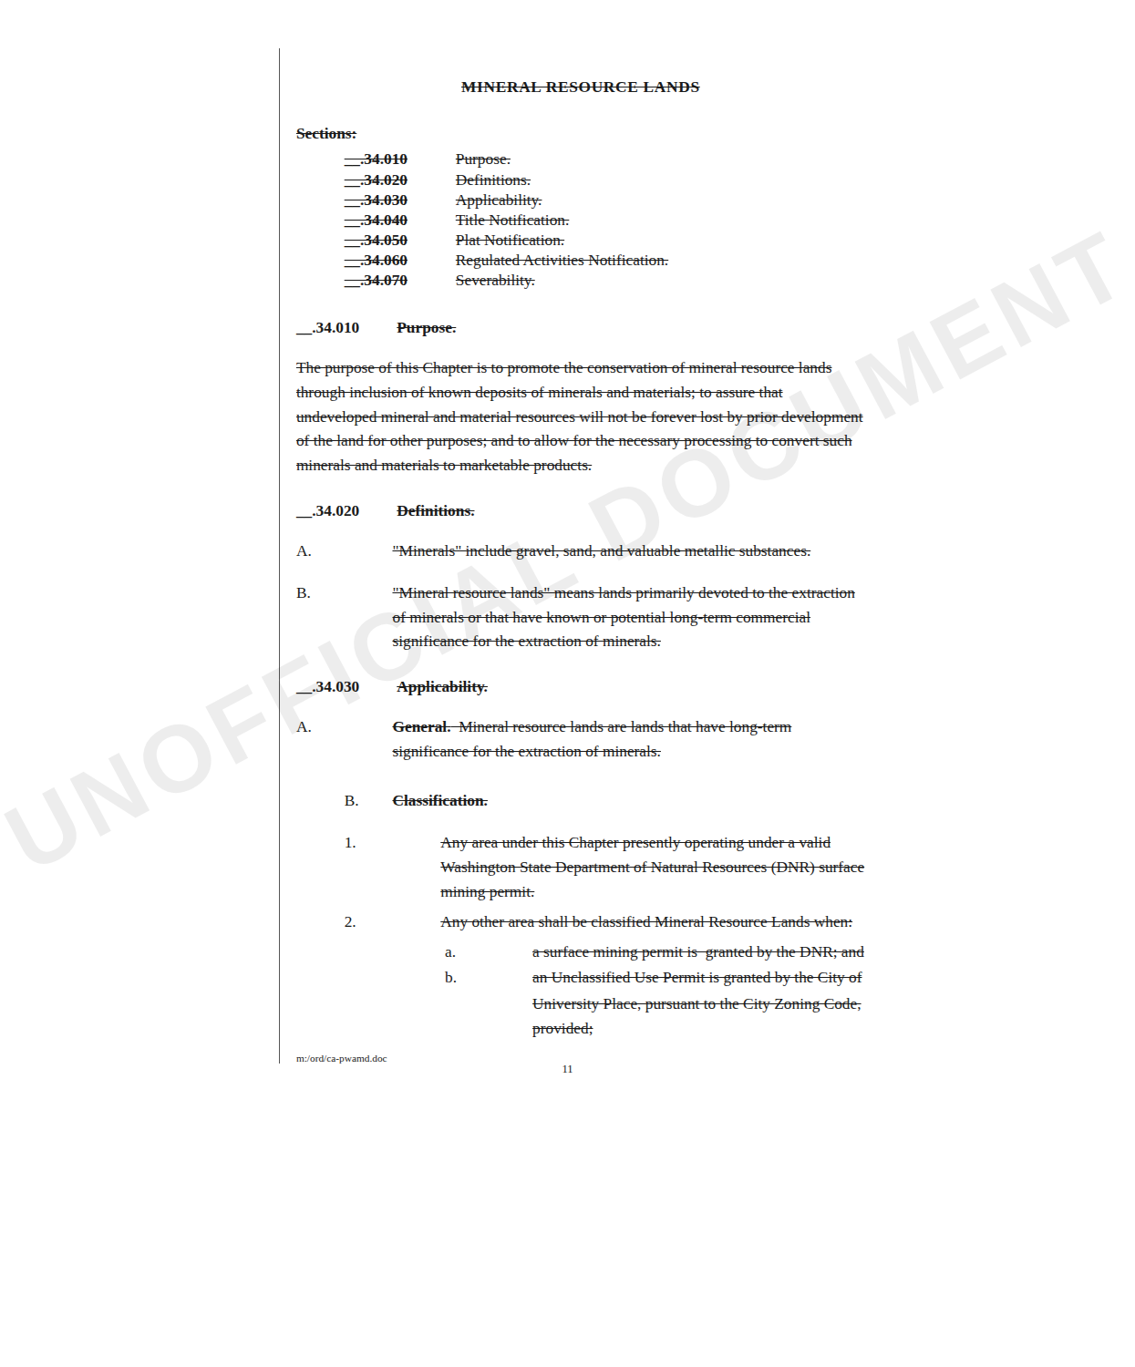UNOFFICIAL DOCUMENT
MINERAL RESOURCE LANDS
Sections:
| __.34.010 | Purpose. |
| __.34.020 | Definitions. |
| __.34.030 | Applicability. |
| __.34.040 | Title Notification. |
| __.34.050 | Plat Notification. |
| __.34.060 | Regulated Activities Notification. |
| __.34.070 | Severability. |
__.34.010 Purpose.
The purpose of this Chapter is to promote the conservation of mineral resource lands through inclusion of known deposits of minerals and materials; to assure that undeveloped mineral and material resources will not be forever lost by prior development of the land for other purposes; and to allow for the necessary processing to convert such minerals and materials to marketable products.
__.34.020 Definitions.
A."Minerals" include gravel, sand, and valuable metallic substances.
B."Mineral resource lands" means lands primarily devoted to the extraction of minerals or that have known or potential long-term commercial significance for the extraction of minerals.
__.34.030 Applicability.
A. General. Mineral resource lands are lands that have long-term significance for the extraction of minerals.
B. Classification.
1. Any area under this Chapter presently operating under a valid Washington State Department of Natural Resources (DNR) surface mining permit.
2. Any other area shall be classified Mineral Resource Lands when:
a. a surface mining permit is granted by the DNR; and
b. an Unclassified Use Permit is granted by the City of
University Place, pursuant to the City Zoning Code,
provided;
m:/ord/ca-pwamd.doc
11